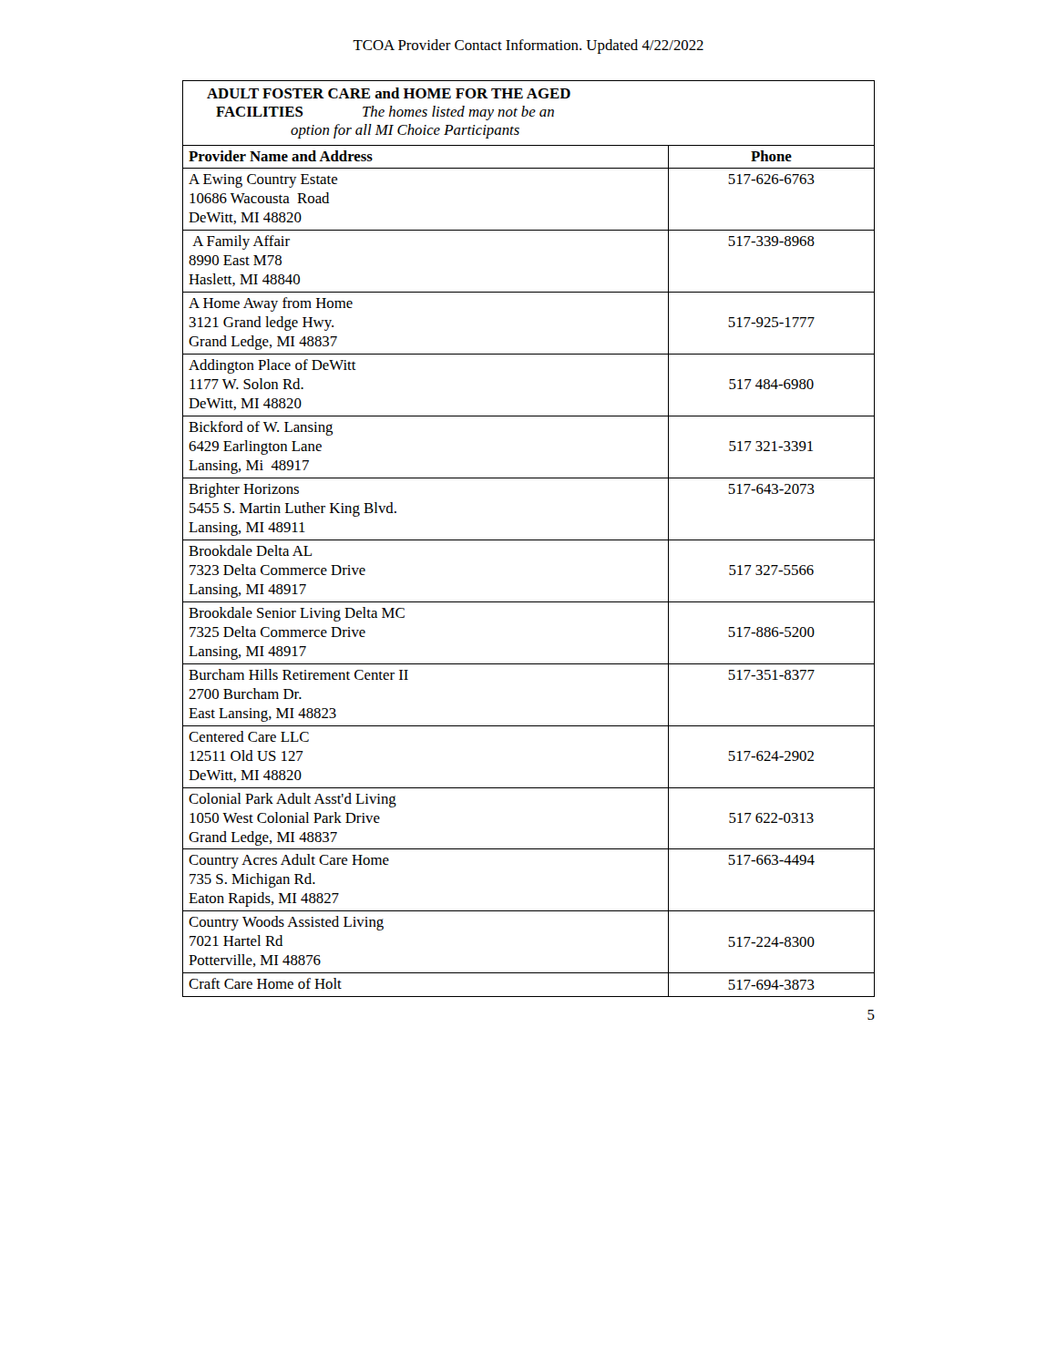TCOA Provider Contact Information. Updated 4/22/2022
| ADULT FOSTER CARE and HOME FOR THE AGED FACILITIES The homes listed may not be an option for all MI Choice Participants |
| Provider Name and Address | Phone |
| A Ewing Country Estate 10686 Wacousta Road DeWitt, MI 48820 | 517-626-6763 |
| A Family Affair 8990 East M78 Haslett, MI 48840 | 517-339-8968 |
| A Home Away from Home 3121 Grand ledge Hwy. Grand Ledge, MI 48837 | 517-925-1777 |
| Addington Place of DeWitt 1177 W. Solon Rd. DeWitt, MI 48820 | 517 484-6980 |
| Bickford of W. Lansing 6429 Earlington Lane Lansing, Mi 48917 | 517 321-3391 |
| Brighter Horizons 5455 S. Martin Luther King Blvd. Lansing, MI 48911 | 517-643-2073 |
| Brookdale Delta AL 7323 Delta Commerce Drive Lansing, MI 48917 | 517 327-5566 |
| Brookdale Senior Living Delta MC 7325 Delta Commerce Drive Lansing, MI 48917 | 517-886-5200 |
| Burcham Hills Retirement Center II 2700 Burcham Dr. East Lansing, MI 48823 | 517-351-8377 |
| Centered Care LLC 12511 Old US 127 DeWitt, MI 48820 | 517-624-2902 |
| Colonial Park Adult Asst'd Living 1050 West Colonial Park Drive Grand Ledge, MI 48837 | 517 622-0313 |
| Country Acres Adult Care Home 735 S. Michigan Rd. Eaton Rapids, MI 48827 | 517-663-4494 |
| Country Woods Assisted Living 7021 Hartel Rd Potterville, MI 48876 | 517-224-8300 |
| Craft Care Home of Holt | 517-694-3873 |
5